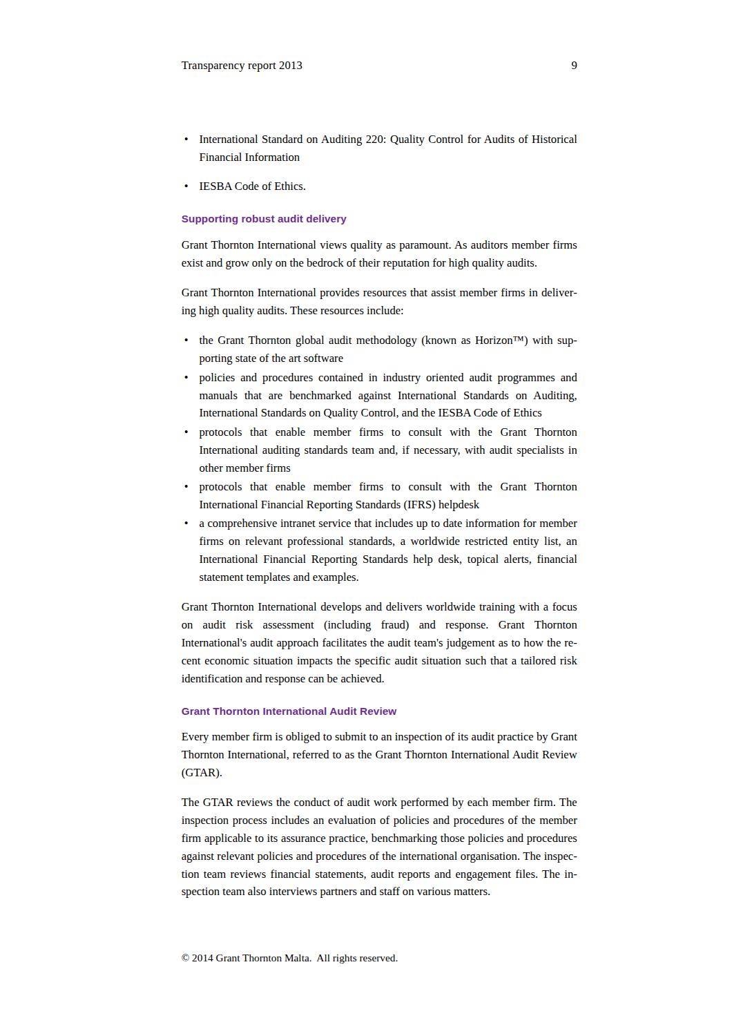Transparency report 2013 9
International Standard on Auditing 220: Quality Control for Audits of Historical Financial Information
IESBA Code of Ethics.
Supporting robust audit delivery
Grant Thornton International views quality as paramount. As auditors member firms exist and grow only on the bedrock of their reputation for high quality audits.
Grant Thornton International provides resources that assist member firms in delivering high quality audits. These resources include:
the Grant Thornton global audit methodology (known as Horizon™) with supporting state of the art software
policies and procedures contained in industry oriented audit programmes and manuals that are benchmarked against International Standards on Auditing, International Standards on Quality Control, and the IESBA Code of Ethics
protocols that enable member firms to consult with the Grant Thornton International auditing standards team and, if necessary, with audit specialists in other member firms
protocols that enable member firms to consult with the Grant Thornton International Financial Reporting Standards (IFRS) helpdesk
a comprehensive intranet service that includes up to date information for member firms on relevant professional standards, a worldwide restricted entity list, an International Financial Reporting Standards help desk, topical alerts, financial statement templates and examples.
Grant Thornton International develops and delivers worldwide training with a focus on audit risk assessment (including fraud) and response. Grant Thornton International's audit approach facilitates the audit team's judgement as to how the recent economic situation impacts the specific audit situation such that a tailored risk identification and response can be achieved.
Grant Thornton International Audit Review
Every member firm is obliged to submit to an inspection of its audit practice by Grant Thornton International, referred to as the Grant Thornton International Audit Review (GTAR).
The GTAR reviews the conduct of audit work performed by each member firm. The inspection process includes an evaluation of policies and procedures of the member firm applicable to its assurance practice, benchmarking those policies and procedures against relevant policies and procedures of the international organisation. The inspection team reviews financial statements, audit reports and engagement files. The inspection team also interviews partners and staff on various matters.
© 2014 Grant Thornton Malta. All rights reserved.